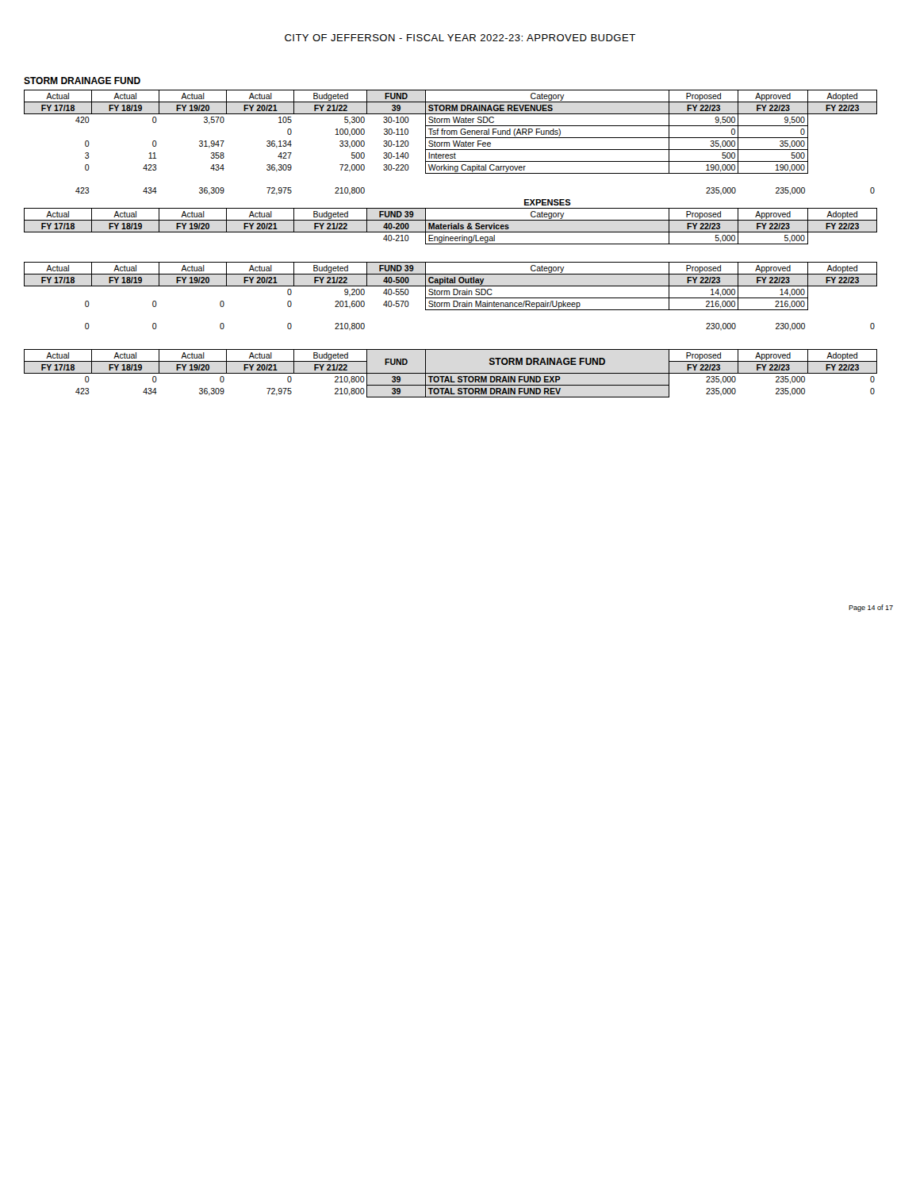CITY OF JEFFERSON - FISCAL YEAR 2022-23: APPROVED BUDGET
STORM DRAINAGE FUND
| Actual | Actual | Actual | Actual | Budgeted | FUND | Category | Proposed | Approved | Adopted | |
| FY 17/18 | FY 18/19 | FY 19/20 | FY 20/21 | FY 21/22 | 39 | STORM DRAINAGE REVENUES | FY 22/23 | FY 22/23 | FY 22/23 | |
| 420 | 0 | 3,570 | 105 | 5,300 | 30-100 | Storm Water SDC | 9,500 | 9,500 | | |
| | | | 0 | 100,000 | 30-110 | Tsf from General Fund (ARP Funds) | 0 | 0 | | |
| 0 | 0 | 31,947 | 36,134 | 33,000 | 30-120 | Storm Water Fee | 35,000 | 35,000 | | |
| 3 | 11 | 358 | 427 | 500 | 30-140 | Interest | 500 | 500 | | |
| 0 | 423 | 434 | 36,309 | 72,000 | 30-220 | Working Capital Carryover | 190,000 | 190,000 | | |
| 423 | 434 | 36,309 | 72,975 | 210,800 | | | 235,000 | 235,000 | 0 | |
| | | | | | | EXPENSES | | | | |
| Actual | Actual | Actual | Actual | Budgeted | FUND 39 | Category | Proposed | Approved | Adopted | |
| FY 17/18 | FY 18/19 | FY 19/20 | FY 20/21 | FY 21/22 | 40-200 | Materials & Services | FY 22/23 | FY 22/23 | FY 22/23 | |
| | | | | | 40-210 | Engineering/Legal | 5,000 | 5,000 | | |
| Actual | Actual | Actual | Actual | Budgeted | FUND 39 | Category | Proposed | Approved | Adopted | |
| FY 17/18 | FY 18/19 | FY 19/20 | FY 20/21 | FY 21/22 | 40-500 | Capital Outlay | FY 22/23 | FY 22/23 | FY 22/23 | |
| | | | 0 | 9,200 | 40-550 | Storm Drain SDC | 14,000 | 14,000 | | |
| 0 | 0 | 0 | 0 | 201,600 | 40-570 | Storm Drain Maintenance/Repair/Upkeep | 216,000 | 216,000 | | |
| 0 | 0 | 0 | 0 | 210,800 | | | 230,000 | 230,000 | 0 | |
| Actual | Actual | Actual | Actual | Budgeted | FUND | STORM DRAINAGE FUND | Proposed | Approved | Adopted | |
| FY 17/18 | FY 18/19 | FY 19/20 | FY 20/21 | FY 21/22 | FY 22/23 | FY 22/23 | FY 22/23 | |
| 0 | 0 | 0 | 0 | 210,800 | 39 | TOTAL STORM DRAIN FUND EXP | 235,000 | 235,000 | 0 | |
| 423 | 434 | 36,309 | 72,975 | 210,800 | 39 | TOTAL STORM DRAIN FUND REV | 235,000 | 235,000 | 0 | |
Page 14 of 17